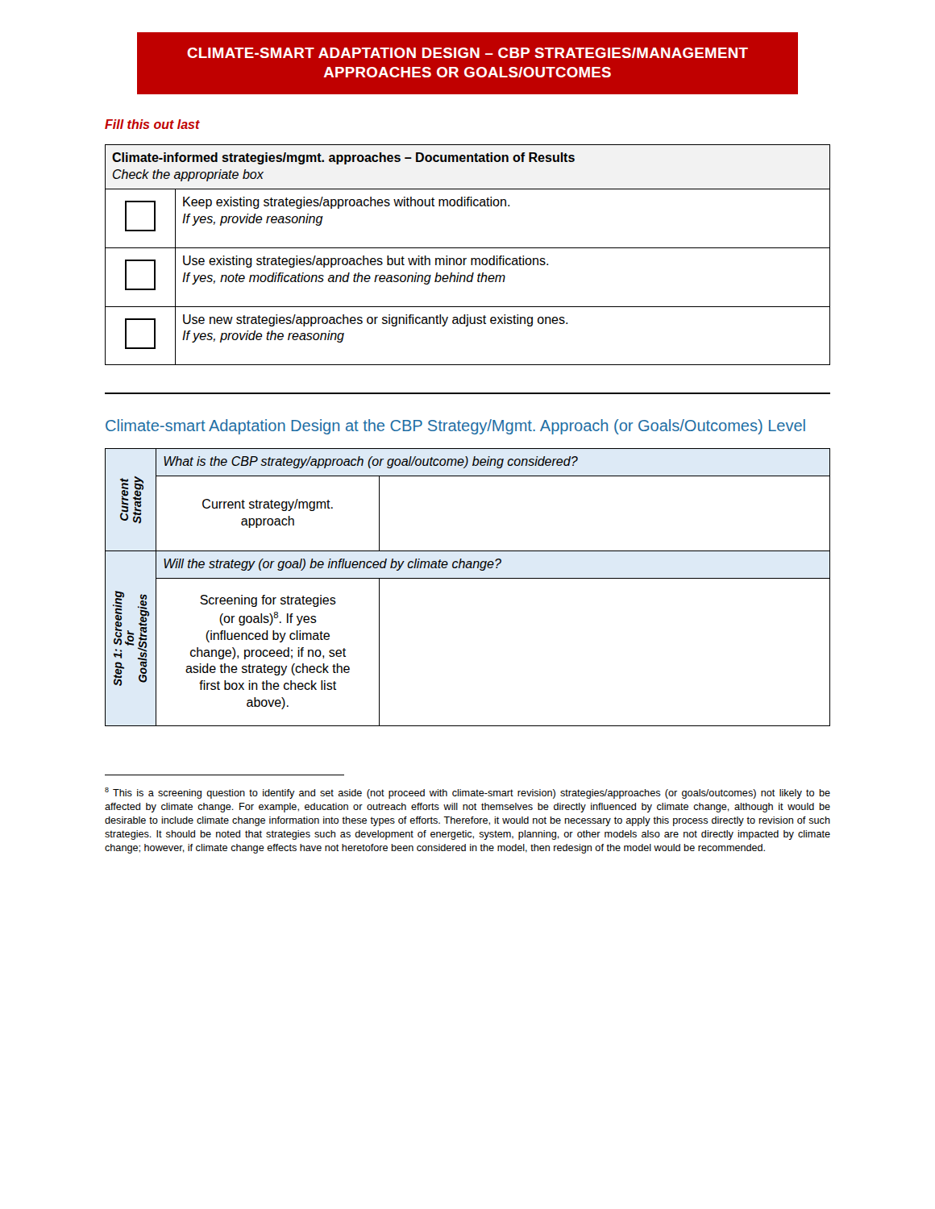CLIMATE-SMART ADAPTATION DESIGN – CBP STRATEGIES/MANAGEMENT
APPROACHES OR GOALS/OUTCOMES
Fill this out last
| Climate-informed strategies/mgmt. approaches – Documentation of Results Check the appropriate box |
| | Keep existing strategies/approaches without modification. If yes, provide reasoning |
| | Use existing strategies/approaches but with minor modifications. If yes, note modifications and the reasoning behind them |
| | Use new strategies/approaches or significantly adjust existing ones. If yes, provide the reasoning |
Climate-smart Adaptation Design at the CBP Strategy/Mgmt. Approach (or Goals/Outcomes) Level
| Current Strategy | What is the CBP strategy/approach (or goal/outcome) being considered? |
| Current strategy/mgmt. approach | |
| Step 1: Screening for Goals/Strategies | Will the strategy (or goal) be influenced by climate change? |
| Screening for strategies (or goals) 8 . If yes (influenced by climate change), proceed; if no, set aside the strategy (check the first box in the check list above). | |
8 This is a screening question to identify and set aside (not proceed with climate-smart revision) strategies/approaches (or goals/outcomes) not likely to be affected by climate change. For example, education or outreach efforts will not themselves be directly influenced by climate change, although it would be desirable to include climate change information into these types of efforts. Therefore, it would not be necessary to apply this process directly to revision of such strategies. It should be noted that strategies such as development of energetic, system, planning, or other models also are not directly impacted by climate change; however, if climate change effects have not heretofore been considered in the model, then redesign of the model would be recommended.